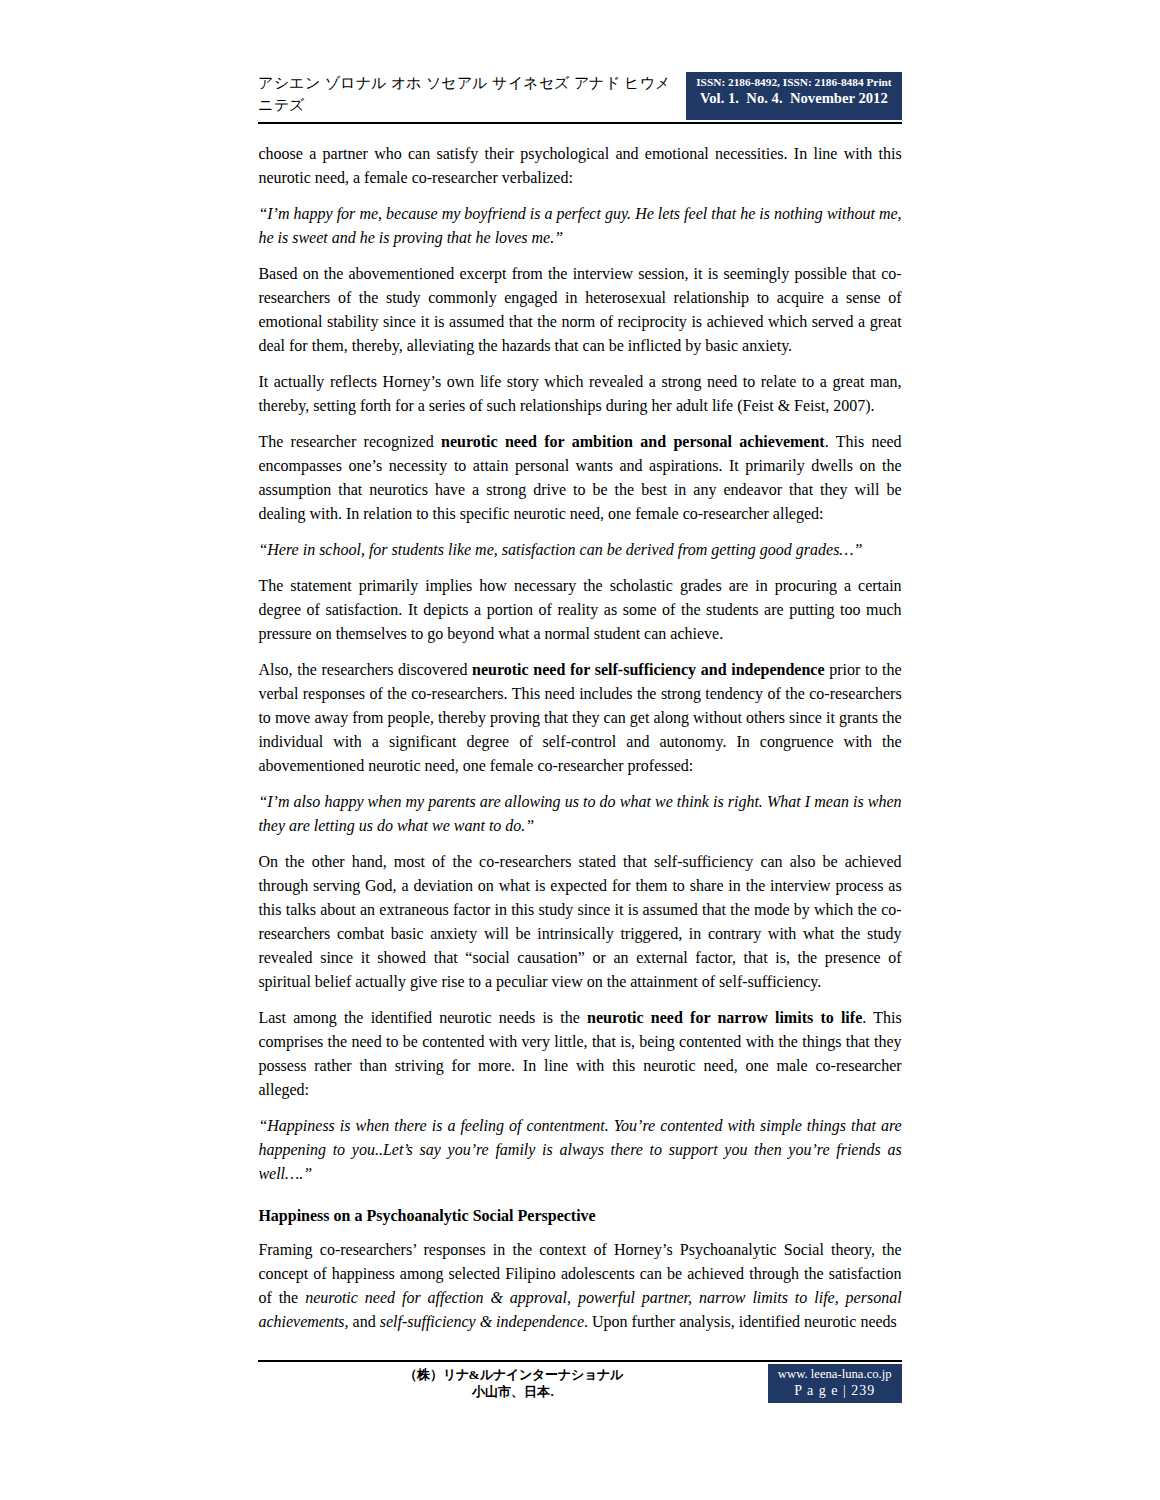アシエン ゾロナル オホ ソセアル サイネセズ アナド ヒウメニテズ
ISSN: 2186-8492, ISSN: 2186-8484 Print
Vol. 1. No. 4. November 2012
choose a partner who can satisfy their psychological and emotional necessities. In line with this neurotic need, a female co-researcher verbalized:
“I’m happy for me, because my boyfriend is a perfect guy. He lets feel that he is nothing without me, he is sweet and he is proving that he loves me.”
Based on the abovementioned excerpt from the interview session, it is seemingly possible that co-researchers of the study commonly engaged in heterosexual relationship to acquire a sense of emotional stability since it is assumed that the norm of reciprocity is achieved which served a great deal for them, thereby, alleviating the hazards that can be inflicted by basic anxiety.
It actually reflects Horney’s own life story which revealed a strong need to relate to a great man, thereby, setting forth for a series of such relationships during her adult life (Feist & Feist, 2007).
The researcher recognized neurotic need for ambition and personal achievement. This need encompasses one’s necessity to attain personal wants and aspirations. It primarily dwells on the assumption that neurotics have a strong drive to be the best in any endeavor that they will be dealing with. In relation to this specific neurotic need, one female co-researcher alleged:
“Here in school, for students like me, satisfaction can be derived from getting good grades…”
The statement primarily implies how necessary the scholastic grades are in procuring a certain degree of satisfaction. It depicts a portion of reality as some of the students are putting too much pressure on themselves to go beyond what a normal student can achieve.
Also, the researchers discovered neurotic need for self-sufficiency and independence prior to the verbal responses of the co-researchers. This need includes the strong tendency of the co-researchers to move away from people, thereby proving that they can get along without others since it grants the individual with a significant degree of self-control and autonomy. In congruence with the abovementioned neurotic need, one female co-researcher professed:
“I’m also happy when my parents are allowing us to do what we think is right. What I mean is when they are letting us do what we want to do.”
On the other hand, most of the co-researchers stated that self-sufficiency can also be achieved through serving God, a deviation on what is expected for them to share in the interview process as this talks about an extraneous factor in this study since it is assumed that the mode by which the co-researchers combat basic anxiety will be intrinsically triggered, in contrary with what the study revealed since it showed that “social causation” or an external factor, that is, the presence of spiritual belief actually give rise to a peculiar view on the attainment of self-sufficiency.
Last among the identified neurotic needs is the neurotic need for narrow limits to life. This comprises the need to be contented with very little, that is, being contented with the things that they possess rather than striving for more. In line with this neurotic need, one male co-researcher alleged:
“Happiness is when there is a feeling of contentment. You’re contented with simple things that are happening to you..Let’s say you’re family is always there to support you then you’re friends as well….”
Happiness on a Psychoanalytic Social Perspective
Framing co-researchers’ responses in the context of Horney’s Psychoanalytic Social theory, the concept of happiness among selected Filipino adolescents can be achieved through the satisfaction of the neurotic need for affection & approval, powerful partner, narrow limits to life, personal achievements, and self-sufficiency & independence. Upon further analysis, identified neurotic needs
（株）リナ&ルナインターナショナル
小山市、日本.
www. leena-luna.co.jp
P a g e | 239